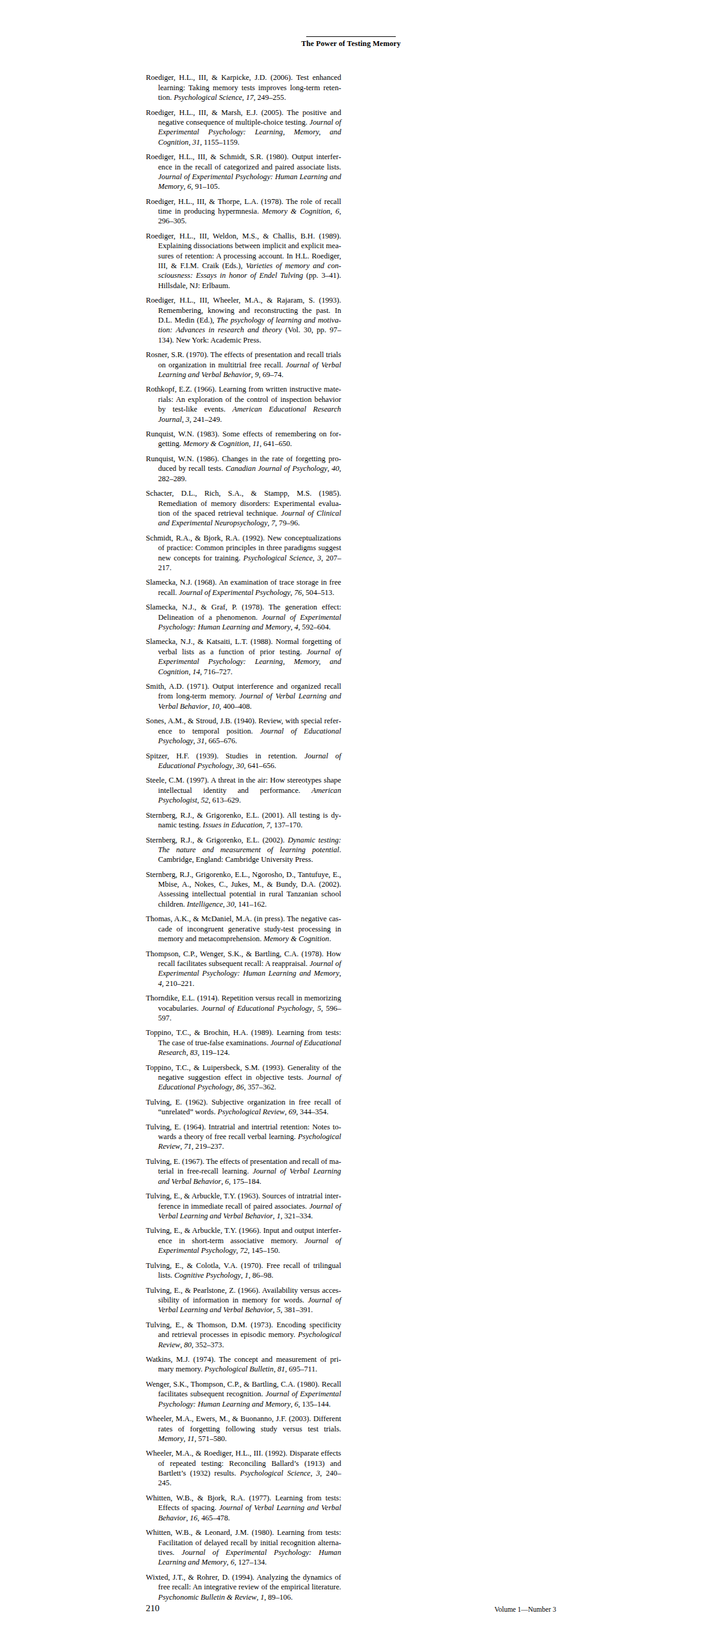The Power of Testing Memory
Roediger, H.L., III, & Karpicke, J.D. (2006). Test enhanced learning: Taking memory tests improves long-term retention. Psychological Science, 17, 249–255.
Roediger, H.L., III, & Marsh, E.J. (2005). The positive and negative consequence of multiple-choice testing. Journal of Experimental Psychology: Learning, Memory, and Cognition, 31, 1155–1159.
Roediger, H.L., III, & Schmidt, S.R. (1980). Output interference in the recall of categorized and paired associate lists. Journal of Experimental Psychology: Human Learning and Memory, 6, 91–105.
Roediger, H.L., III, & Thorpe, L.A. (1978). The role of recall time in producing hypermnesia. Memory & Cognition, 6, 296–305.
Roediger, H.L., III, Weldon, M.S., & Challis, B.H. (1989). Explaining dissociations between implicit and explicit measures of retention: A processing account. In H.L. Roediger, III, & F.I.M. Craik (Eds.), Varieties of memory and consciousness: Essays in honor of Endel Tulving (pp. 3–41). Hillsdale, NJ: Erlbaum.
Roediger, H.L., III, Wheeler, M.A., & Rajaram, S. (1993). Remembering, knowing and reconstructing the past. In D.L. Medin (Ed.), The psychology of learning and motivation: Advances in research and theory (Vol. 30, pp. 97–134). New York: Academic Press.
Rosner, S.R. (1970). The effects of presentation and recall trials on organization in multitrial free recall. Journal of Verbal Learning and Verbal Behavior, 9, 69–74.
Rothkopf, E.Z. (1966). Learning from written instructive materials: An exploration of the control of inspection behavior by test-like events. American Educational Research Journal, 3, 241–249.
Runquist, W.N. (1983). Some effects of remembering on forgetting. Memory & Cognition, 11, 641–650.
Runquist, W.N. (1986). Changes in the rate of forgetting produced by recall tests. Canadian Journal of Psychology, 40, 282–289.
Schacter, D.L., Rich, S.A., & Stampp, M.S. (1985). Remediation of memory disorders: Experimental evaluation of the spaced retrieval technique. Journal of Clinical and Experimental Neuropsychology, 7, 79–96.
Schmidt, R.A., & Bjork, R.A. (1992). New conceptualizations of practice: Common principles in three paradigms suggest new concepts for training. Psychological Science, 3, 207–217.
Slamecka, N.J. (1968). An examination of trace storage in free recall. Journal of Experimental Psychology, 76, 504–513.
Slamecka, N.J., & Graf, P. (1978). The generation effect: Delineation of a phenomenon. Journal of Experimental Psychology: Human Learning and Memory, 4, 592–604.
Slamecka, N.J., & Katsaiti, L.T. (1988). Normal forgetting of verbal lists as a function of prior testing. Journal of Experimental Psychology: Learning, Memory, and Cognition, 14, 716–727.
Smith, A.D. (1971). Output interference and organized recall from long-term memory. Journal of Verbal Learning and Verbal Behavior, 10, 400–408.
Sones, A.M., & Stroud, J.B. (1940). Review, with special reference to temporal position. Journal of Educational Psychology, 31, 665–676.
Spitzer, H.F. (1939). Studies in retention. Journal of Educational Psychology, 30, 641–656.
Steele, C.M. (1997). A threat in the air: How stereotypes shape intellectual identity and performance. American Psychologist, 52, 613–629.
Sternberg, R.J., & Grigorenko, E.L. (2001). All testing is dynamic testing. Issues in Education, 7, 137–170.
Sternberg, R.J., & Grigorenko, E.L. (2002). Dynamic testing: The nature and measurement of learning potential. Cambridge, England: Cambridge University Press.
Sternberg, R.J., Grigorenko, E.L., Ngorosho, D., Tantufuye, E., Mbise, A., Nokes, C., Jukes, M., & Bundy, D.A. (2002). Assessing intellectual potential in rural Tanzanian school children. Intelligence, 30, 141–162.
Thomas, A.K., & McDaniel, M.A. (in press). The negative cascade of incongruent generative study-test processing in memory and metacomprehension. Memory & Cognition.
Thompson, C.P., Wenger, S.K., & Bartling, C.A. (1978). How recall facilitates subsequent recall: A reappraisal. Journal of Experimental Psychology: Human Learning and Memory, 4, 210–221.
Thorndike, E.L. (1914). Repetition versus recall in memorizing vocabularies. Journal of Educational Psychology, 5, 596–597.
Toppino, T.C., & Brochin, H.A. (1989). Learning from tests: The case of true-false examinations. Journal of Educational Research, 83, 119–124.
Toppino, T.C., & Luipersbeck, S.M. (1993). Generality of the negative suggestion effect in objective tests. Journal of Educational Psychology, 86, 357–362.
Tulving, E. (1962). Subjective organization in free recall of “unrelated” words. Psychological Review, 69, 344–354.
Tulving, E. (1964). Intratrial and intertrial retention: Notes towards a theory of free recall verbal learning. Psychological Review, 71, 219–237.
Tulving, E. (1967). The effects of presentation and recall of material in free-recall learning. Journal of Verbal Learning and Verbal Behavior, 6, 175–184.
Tulving, E., & Arbuckle, T.Y. (1963). Sources of intratrial interference in immediate recall of paired associates. Journal of Verbal Learning and Verbal Behavior, 1, 321–334.
Tulving, E., & Arbuckle, T.Y. (1966). Input and output interference in short-term associative memory. Journal of Experimental Psychology, 72, 145–150.
Tulving, E., & Colotla, V.A. (1970). Free recall of trilingual lists. Cognitive Psychology, 1, 86–98.
Tulving, E., & Pearlstone, Z. (1966). Availability versus accessibility of information in memory for words. Journal of Verbal Learning and Verbal Behavior, 5, 381–391.
Tulving, E., & Thomson, D.M. (1973). Encoding specificity and retrieval processes in episodic memory. Psychological Review, 80, 352–373.
Watkins, M.J. (1974). The concept and measurement of primary memory. Psychological Bulletin, 81, 695–711.
Wenger, S.K., Thompson, C.P., & Bartling, C.A. (1980). Recall facilitates subsequent recognition. Journal of Experimental Psychology: Human Learning and Memory, 6, 135–144.
Wheeler, M.A., Ewers, M., & Buonanno, J.F. (2003). Different rates of forgetting following study versus test trials. Memory, 11, 571–580.
Wheeler, M.A., & Roediger, H.L., III. (1992). Disparate effects of repeated testing: Reconciling Ballard’s (1913) and Bartlett’s (1932) results. Psychological Science, 3, 240–245.
Whitten, W.B., & Bjork, R.A. (1977). Learning from tests: Effects of spacing. Journal of Verbal Learning and Verbal Behavior, 16, 465–478.
Whitten, W.B., & Leonard, J.M. (1980). Learning from tests: Facilitation of delayed recall by initial recognition alternatives. Journal of Experimental Psychology: Human Learning and Memory, 6, 127–134.
Wixted, J.T., & Rohrer, D. (1994). Analyzing the dynamics of free recall: An integrative review of the empirical literature. Psychonomic Bulletin & Review, 1, 89–106.
210
Volume 1—Number 3